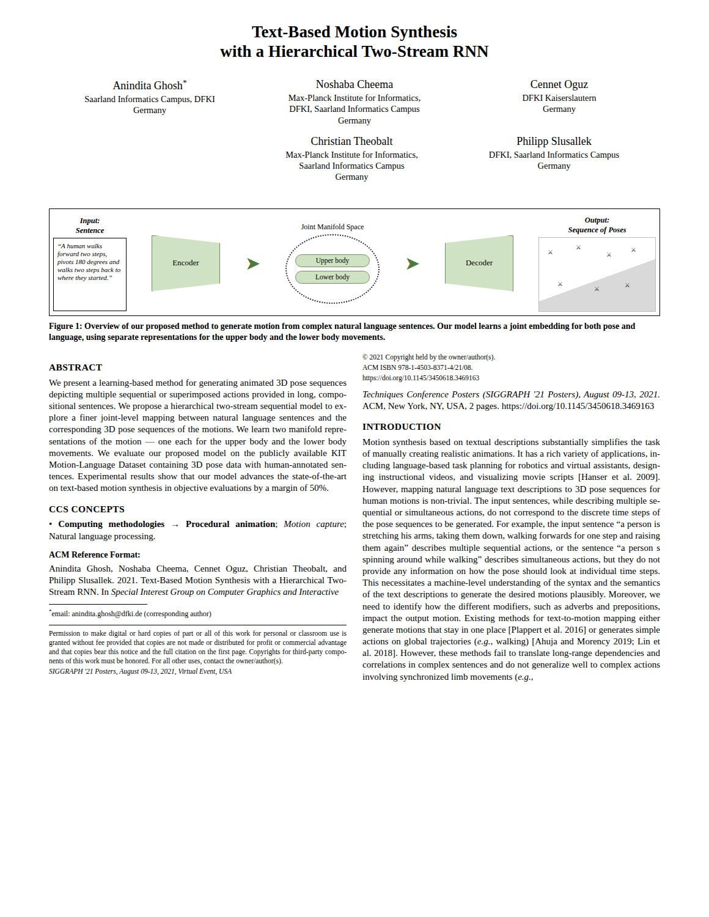Text-Based Motion Synthesis
with a Hierarchical Two-Stream RNN
| Anindita Ghosh * Saarland Informatics Campus, DFKI Germany | Noshaba Cheema Max-Planck Institute for Informatics, DFKI, Saarland Informatics Campus Germany | Cennet Oguz DFKI Kaiserslautern Germany |
| | / Christian Theobalt Max-Planck Institute for Informatics, Saarland Informatics Campus Germany / Philipp Slusallek DFKI, Saarland Informatics Campus Germany / |
Input:
Sentence
“A human walks forward two steps, pivots 180 degrees and walks two steps back to where they started.”
Encoder
➤
Joint Manifold Space
Upper body
Lower body
➤
Decoder
Output:
Sequence of Poses
⚔ ⚔ ⚔ ⚔ ⚔ ⚔ ⚔
Figure 1: Overview of our proposed method to generate motion from complex natural language sentences. Our model learns a joint embedding for both pose and language, using separate representations for the upper body and the lower body movements.
ABSTRACT
We present a learning-based method for generating animated 3D pose sequences depicting multiple sequential or superimposed actions provided in long, compositional sentences. We propose a hierarchical two-stream sequential model to explore a finer joint-level mapping between natural language sentences and the corresponding 3D pose sequences of the motions. We learn two manifold representations of the motion — one each for the upper body and the lower body movements. We evaluate our proposed model on the publicly available KIT Motion-Language Dataset containing 3D pose data with human-annotated sentences. Experimental results show that our model advances the state-of-the-art on text-based motion synthesis in objective evaluations by a margin of 50%.
CCS CONCEPTS
• Computing methodologies → Procedural animation; Motion capture; Natural language processing.
ACM Reference Format:
Anindita Ghosh, Noshaba Cheema, Cennet Oguz, Christian Theobalt, and Philipp Slusallek. 2021. Text-Based Motion Synthesis with a Hierarchical Two-Stream RNN. In Special Interest Group on Computer Graphics and Interactive
*email: anindita.ghosh@dfki.de (corresponding author)
Permission to make digital or hard copies of part or all of this work for personal or classroom use is granted without fee provided that copies are not made or distributed for profit or commercial advantage and that copies bear this notice and the full citation on the first page. Copyrights for third-party components of this work must be honored. For all other uses, contact the owner/author(s).
SIGGRAPH '21 Posters, August 09-13, 2021, Virtual Event, USA
© 2021 Copyright held by the owner/author(s).
ACM ISBN 978-1-4503-8371-4/21/08.
https://doi.org/10.1145/3450618.3469163
Techniques Conference Posters (SIGGRAPH '21 Posters), August 09-13, 2021. ACM, New York, NY, USA, 2 pages. https://doi.org/10.1145/3450618.3469163
INTRODUCTION
Motion synthesis based on textual descriptions substantially simplifies the task of manually creating realistic animations. It has a rich variety of applications, including language-based task planning for robotics and virtual assistants, designing instructional videos, and visualizing movie scripts [Hanser et al. 2009]. However, mapping natural language text descriptions to 3D pose sequences for human motions is non-trivial. The input sentences, while describing multiple sequential or simultaneous actions, do not correspond to the discrete time steps of the pose sequences to be generated. For example, the input sentence “a person is stretching his arms, taking them down, walking forwards for one step and raising them again” describes multiple sequential actions, or the sentence “a person s spinning around while walking” describes simultaneous actions, but they do not provide any information on how the pose should look at individual time steps. This necessitates a machine-level understanding of the syntax and the semantics of the text descriptions to generate the desired motions plausibly. Moreover, we need to identify how the different modifiers, such as adverbs and prepositions, impact the output motion. Existing methods for text-to-motion mapping either generate motions that stay in one place [Plappert et al. 2016] or generates simple actions on global trajectories (e.g., walking) [Ahuja and Morency 2019; Lin et al. 2018]. However, these methods fail to translate long-range dependencies and correlations in complex sentences and do not generalize well to complex actions involving synchronized limb movements (e.g.,